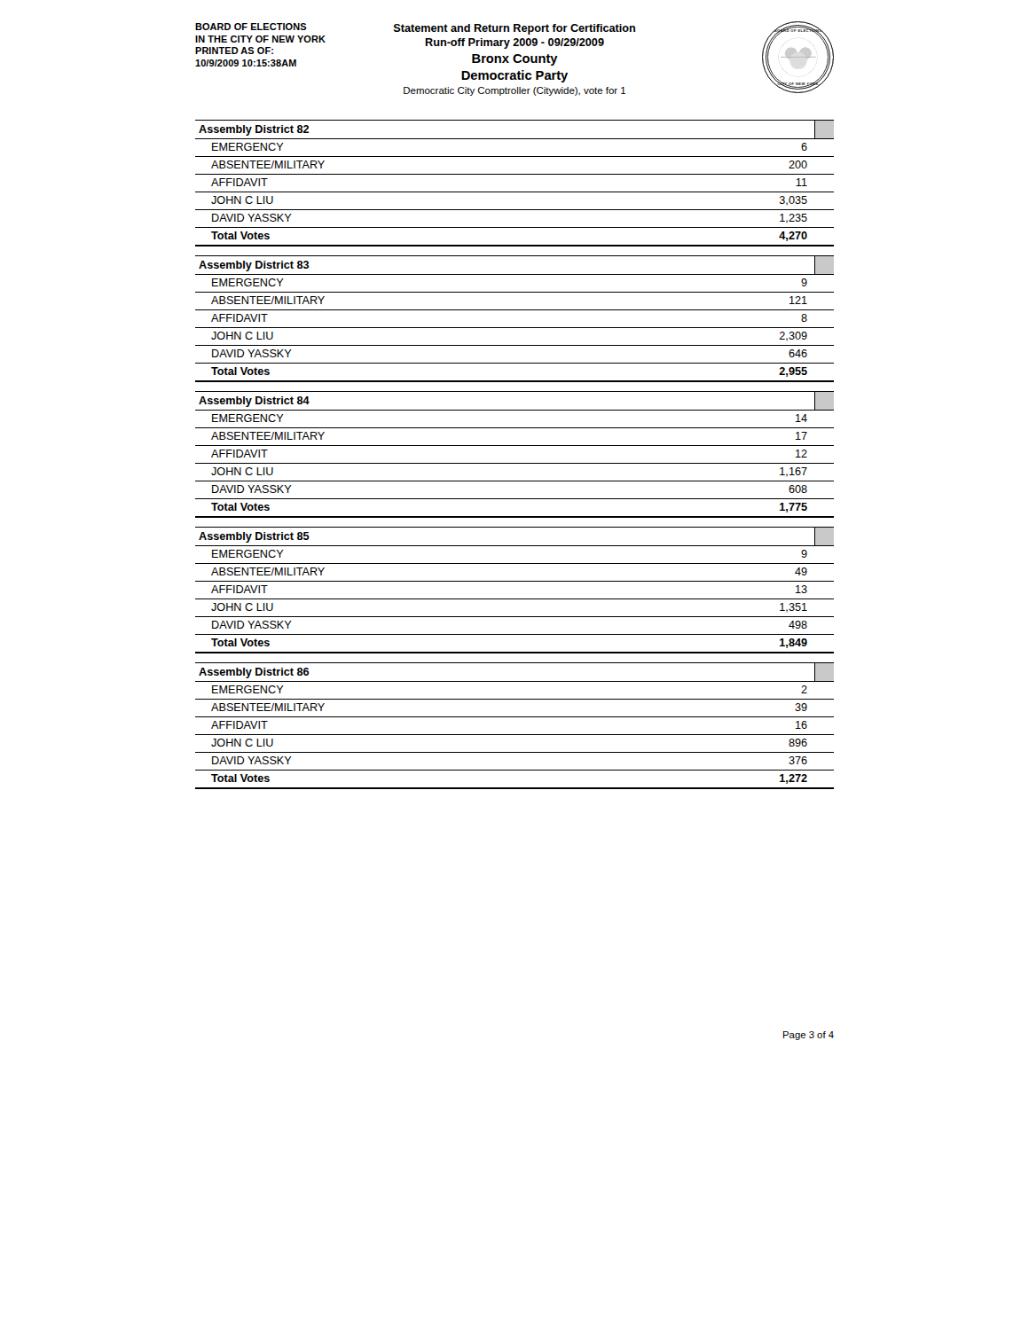BOARD OF ELECTIONS
IN THE CITY OF NEW YORK
PRINTED AS OF:
10/9/2009 10:15:38AM
Statement and Return Report for Certification
Run-off Primary 2009 - 09/29/2009
Bronx County
Democratic Party
Democratic City Comptroller (Citywide), vote for 1
BOARD OF ELECTIONS
CITY OF NEW YORK
Assembly District 82
| EMERGENCY | 6 |
| ABSENTEE/MILITARY | 200 |
| AFFIDAVIT | 11 |
| JOHN C LIU | 3,035 |
| DAVID YASSKY | 1,235 |
| Total Votes | 4,270 |
Assembly District 83
| EMERGENCY | 9 |
| ABSENTEE/MILITARY | 121 |
| AFFIDAVIT | 8 |
| JOHN C LIU | 2,309 |
| DAVID YASSKY | 646 |
| Total Votes | 2,955 |
Assembly District 84
| EMERGENCY | 14 |
| ABSENTEE/MILITARY | 17 |
| AFFIDAVIT | 12 |
| JOHN C LIU | 1,167 |
| DAVID YASSKY | 608 |
| Total Votes | 1,775 |
Assembly District 85
| EMERGENCY | 9 |
| ABSENTEE/MILITARY | 49 |
| AFFIDAVIT | 13 |
| JOHN C LIU | 1,351 |
| DAVID YASSKY | 498 |
| Total Votes | 1,849 |
Assembly District 86
| EMERGENCY | 2 |
| ABSENTEE/MILITARY | 39 |
| AFFIDAVIT | 16 |
| JOHN C LIU | 896 |
| DAVID YASSKY | 376 |
| Total Votes | 1,272 |
Page 3 of 4